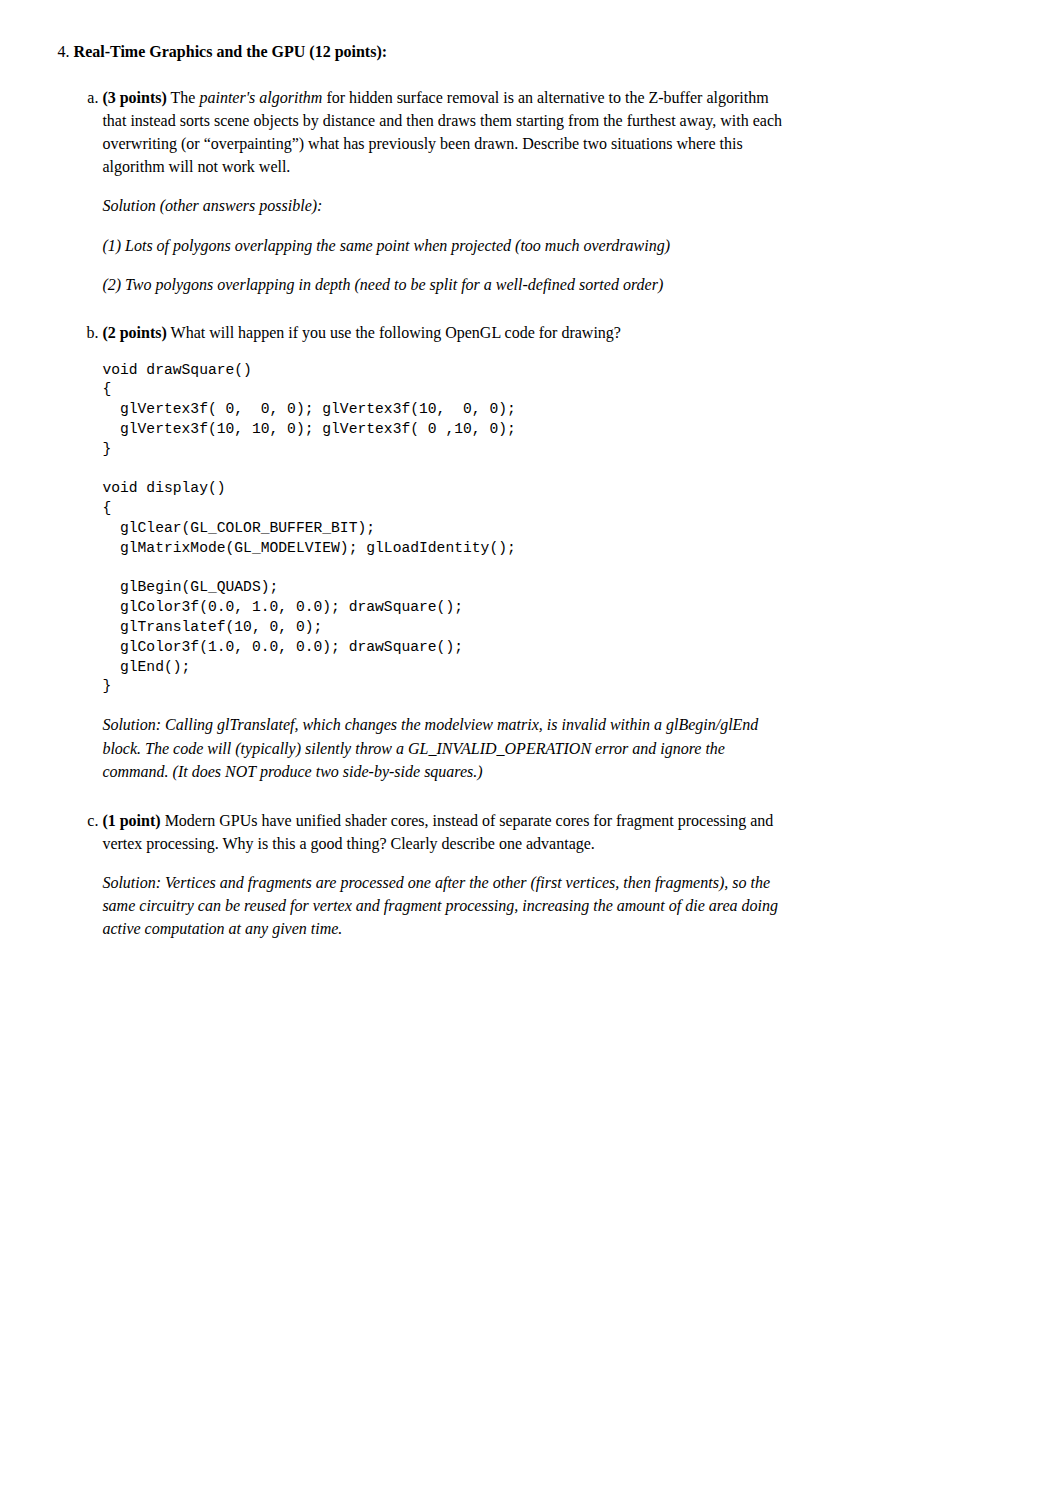Real-Time Graphics and the GPU (12 points):
(3 points) The painter's algorithm for hidden surface removal is an alternative to the Z-buffer algorithm that instead sorts scene objects by distance and then draws them starting from the furthest away, with each overwriting (or “overpainting”) what has previously been drawn. Describe two situations where this algorithm will not work well.
Solution (other answers possible):
(1) Lots of polygons overlapping the same point when projected (too much overdrawing)
(2) Two polygons overlapping in depth (need to be split for a well-defined sorted order)
(2 points) What will happen if you use the following OpenGL code for drawing?
void drawSquare()
{
  glVertex3f( 0,  0, 0); glVertex3f(10,  0, 0);
  glVertex3f(10, 10, 0); glVertex3f( 0 ,10, 0);
}

void display()
{
  glClear(GL_COLOR_BUFFER_BIT);
  glMatrixMode(GL_MODELVIEW); glLoadIdentity();

  glBegin(GL_QUADS);
  glColor3f(0.0, 1.0, 0.0); drawSquare();
  glTranslatef(10, 0, 0);
  glColor3f(1.0, 0.0, 0.0); drawSquare();
  glEnd();
}
Solution: Calling glTranslatef, which changes the modelview matrix, is invalid within a glBegin/glEnd block. The code will (typically) silently throw a GL_INVALID_OPERATION error and ignore the command. (It does NOT produce two side-by-side squares.)
(1 point) Modern GPUs have unified shader cores, instead of separate cores for fragment processing and vertex processing. Why is this a good thing? Clearly describe one advantage.
Solution: Vertices and fragments are processed one after the other (first vertices, then fragments), so the same circuitry can be reused for vertex and fragment processing, increasing the amount of die area doing active computation at any given time.